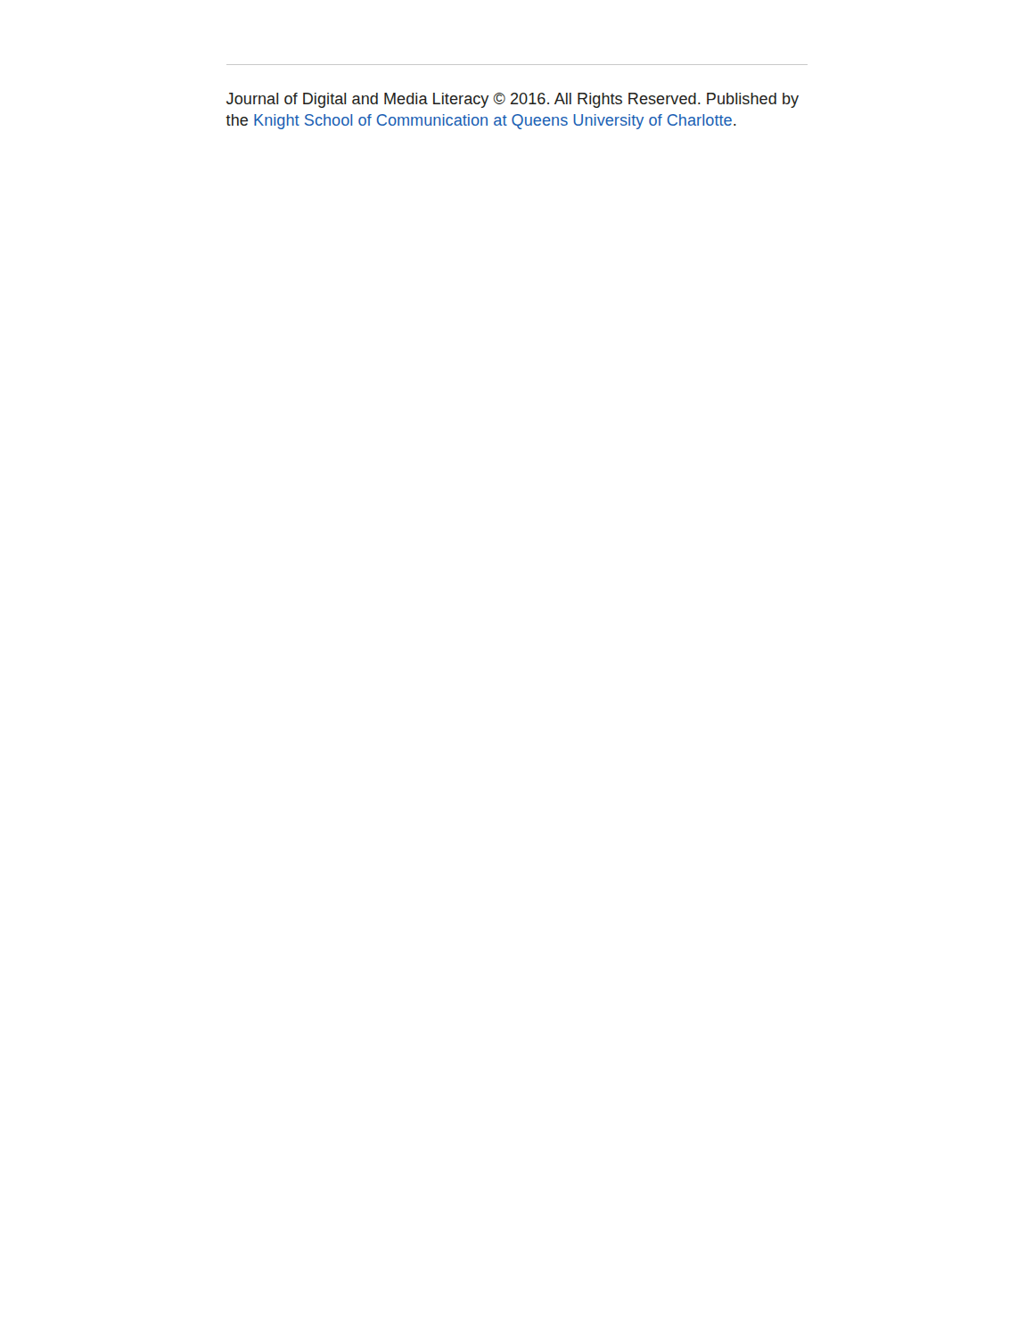Journal of Digital and Media Literacy © 2016. All Rights Reserved. Published by the Knight School of Communication at Queens University of Charlotte.